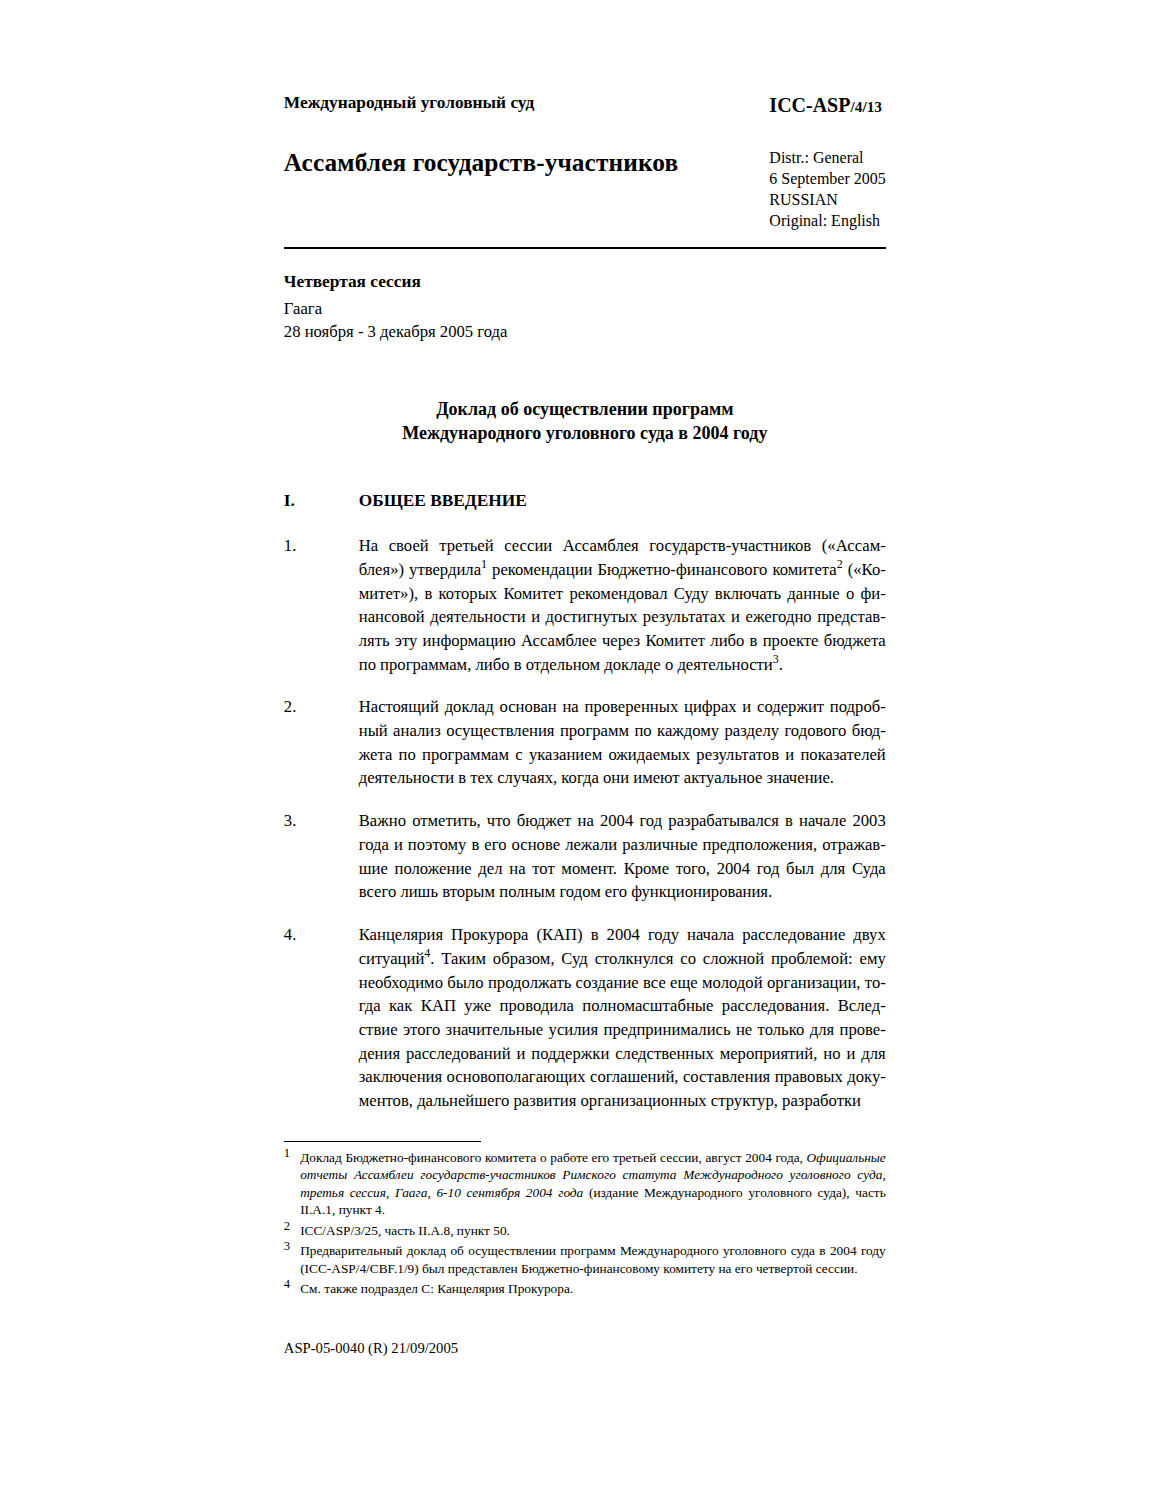Международный уголовный суд
Ассамблея государств-участников
ICC-ASP/4/13
Distr.: General
6 September 2005
RUSSIAN
Original: English
Четвертая сессия
Гаага
28 ноября - 3 декабря 2005 года
Доклад об осуществлении программ
Международного уголовного суда в 2004 году
I. ОБЩЕЕ ВВЕДЕНИЕ
1. На своей третьей сессии Ассамблея государств-участников («Ассамблея») утвердила1 рекомендации Бюджетно-финансового комитета2 («Комитет»), в которых Комитет рекомендовал Суду включать данные о финансовой деятельности и достигнутых результатах и ежегодно представлять эту информацию Ассамблее через Комитет либо в проекте бюджета по программам, либо в отдельном докладе о деятельности3.
2. Настоящий доклад основан на проверенных цифрах и содержит подробный анализ осуществления программ по каждому разделу годового бюджета по программам с указанием ожидаемых результатов и показателей деятельности в тех случаях, когда они имеют актуальное значение.
3. Важно отметить, что бюджет на 2004 год разрабатывался в начале 2003 года и поэтому в его основе лежали различные предположения, отражавшие положение дел на тот момент. Кроме того, 2004 год был для Суда всего лишь вторым полным годом его функционирования.
4. Канцелярия Прокурора (КАП) в 2004 году начала расследование двух ситуаций4. Таким образом, Суд столкнулся со сложной проблемой: ему необходимо было продолжать создание все еще молодой организации, тогда как КАП уже проводила полномасштабные расследования. Вследствие этого значительные усилия предпринимались не только для проведения расследований и поддержки следственных мероприятий, но и для заключения основополагающих соглашений, составления правовых документов, дальнейшего развития организационных структур, разработки
1 Доклад Бюджетно-финансового комитета о работе его третьей сессии, август 2004 года, Официальные отчеты Ассамблеи государств-участников Римского статута Международного уголовного суда, третья сессия, Гаага, 6-10 сентября 2004 года (издание Международного уголовного суда), часть II.A.1, пункт 4.
2 ICC/ASP/3/25, часть II.A.8, пункт 50.
3 Предварительный доклад об осуществлении программ Международного уголовного суда в 2004 году (ICC-ASP/4/CBF.1/9) был представлен Бюджетно-финансовому комитету на его четвертой сессии.
4 См. также подраздел C: Канцелярия Прокурора.
ASP-05-0040 (R) 21/09/2005